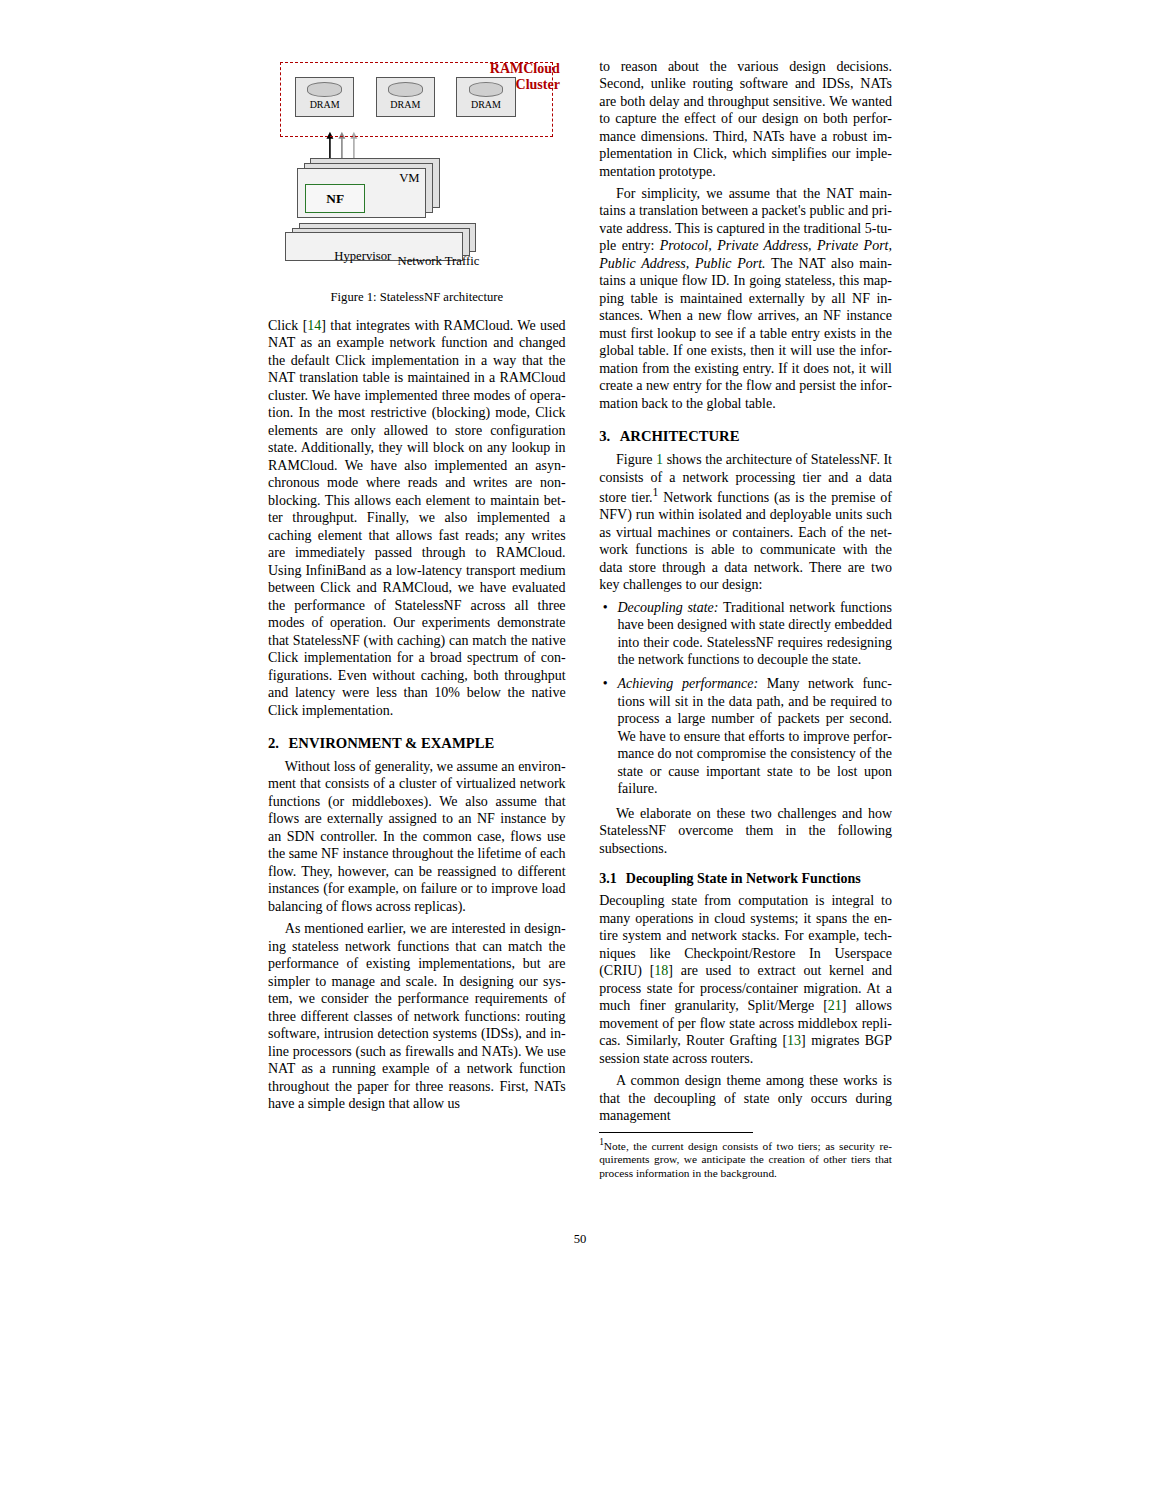RAMCloud
Cluster
DRAM
DRAM
DRAM
VM
NF
Hypervisor
Network Traffic
Figure 1: StatelessNF architecture
Click [14] that integrates with RAMCloud. We used NAT as an example network function and changed the default Click implementation in a way that the NAT translation table is maintained in a RAMCloud cluster. We have implemented three modes of operation. In the most restrictive (blocking) mode, Click elements are only allowed to store configuration state. Additionally, they will block on any lookup in RAMCloud. We have also implemented an asynchronous mode where reads and writes are non-blocking. This allows each element to maintain better throughput. Finally, we also implemented a caching element that allows fast reads; any writes are immediately passed through to RAMCloud. Using InfiniBand as a low-latency transport medium between Click and RAMCloud, we have evaluated the performance of StatelessNF across all three modes of operation. Our experiments demonstrate that StatelessNF (with caching) can match the native Click implementation for a broad spectrum of configurations. Even without caching, both throughput and latency were less than 10% below the native Click implementation.
2. ENVIRONMENT & EXAMPLE
Without loss of generality, we assume an environment that consists of a cluster of virtualized network functions (or middleboxes). We also assume that flows are externally assigned to an NF instance by an SDN controller. In the common case, flows use the same NF instance throughout the lifetime of each flow. They, however, can be reassigned to different instances (for example, on failure or to improve load balancing of flows across replicas).
As mentioned earlier, we are interested in designing stateless network functions that can match the performance of existing implementations, but are simpler to manage and scale. In designing our system, we consider the performance requirements of three different classes of network functions: routing software, intrusion detection systems (IDSs), and inline processors (such as firewalls and NATs). We use NAT as a running example of a network function throughout the paper for three reasons. First, NATs have a simple design that allow us
to reason about the various design decisions. Second, unlike routing software and IDSs, NATs are both delay and throughput sensitive. We wanted to capture the effect of our design on both performance dimensions. Third, NATs have a robust implementation in Click, which simplifies our implementation prototype.
For simplicity, we assume that the NAT maintains a translation between a packet's public and private address. This is captured in the traditional 5-tuple entry: Protocol, Private Address, Private Port, Public Address, Public Port. The NAT also maintains a unique flow ID. In going stateless, this mapping table is maintained externally by all NF instances. When a new flow arrives, an NF instance must first lookup to see if a table entry exists in the global table. If one exists, then it will use the information from the existing entry. If it does not, it will create a new entry for the flow and persist the information back to the global table.
3. ARCHITECTURE
Figure 1 shows the architecture of StatelessNF. It consists of a network processing tier and a data store tier.1 Network functions (as is the premise of NFV) run within isolated and deployable units such as virtual machines or containers. Each of the network functions is able to communicate with the data store through a data network. There are two key challenges to our design:
Decoupling state: Traditional network functions have been designed with state directly embedded into their code. StatelessNF requires redesigning the network functions to decouple the state.
Achieving performance: Many network functions will sit in the data path, and be required to process a large number of packets per second. We have to ensure that efforts to improve performance do not compromise the consistency of the state or cause important state to be lost upon failure.
We elaborate on these two challenges and how StatelessNF overcome them in the following subsections.
3.1 Decoupling State in Network Functions
Decoupling state from computation is integral to many operations in cloud systems; it spans the entire system and network stacks. For example, techniques like Checkpoint/Restore In Userspace (CRIU) [18] are used to extract out kernel and process state for process/container migration. At a much finer granularity, Split/Merge [21] allows movement of per flow state across middlebox replicas. Similarly, Router Grafting [13] migrates BGP session state across routers.
A common design theme among these works is that the decoupling of state only occurs during management
1Note, the current design consists of two tiers; as security requirements grow, we anticipate the creation of other tiers that process information in the background.
50